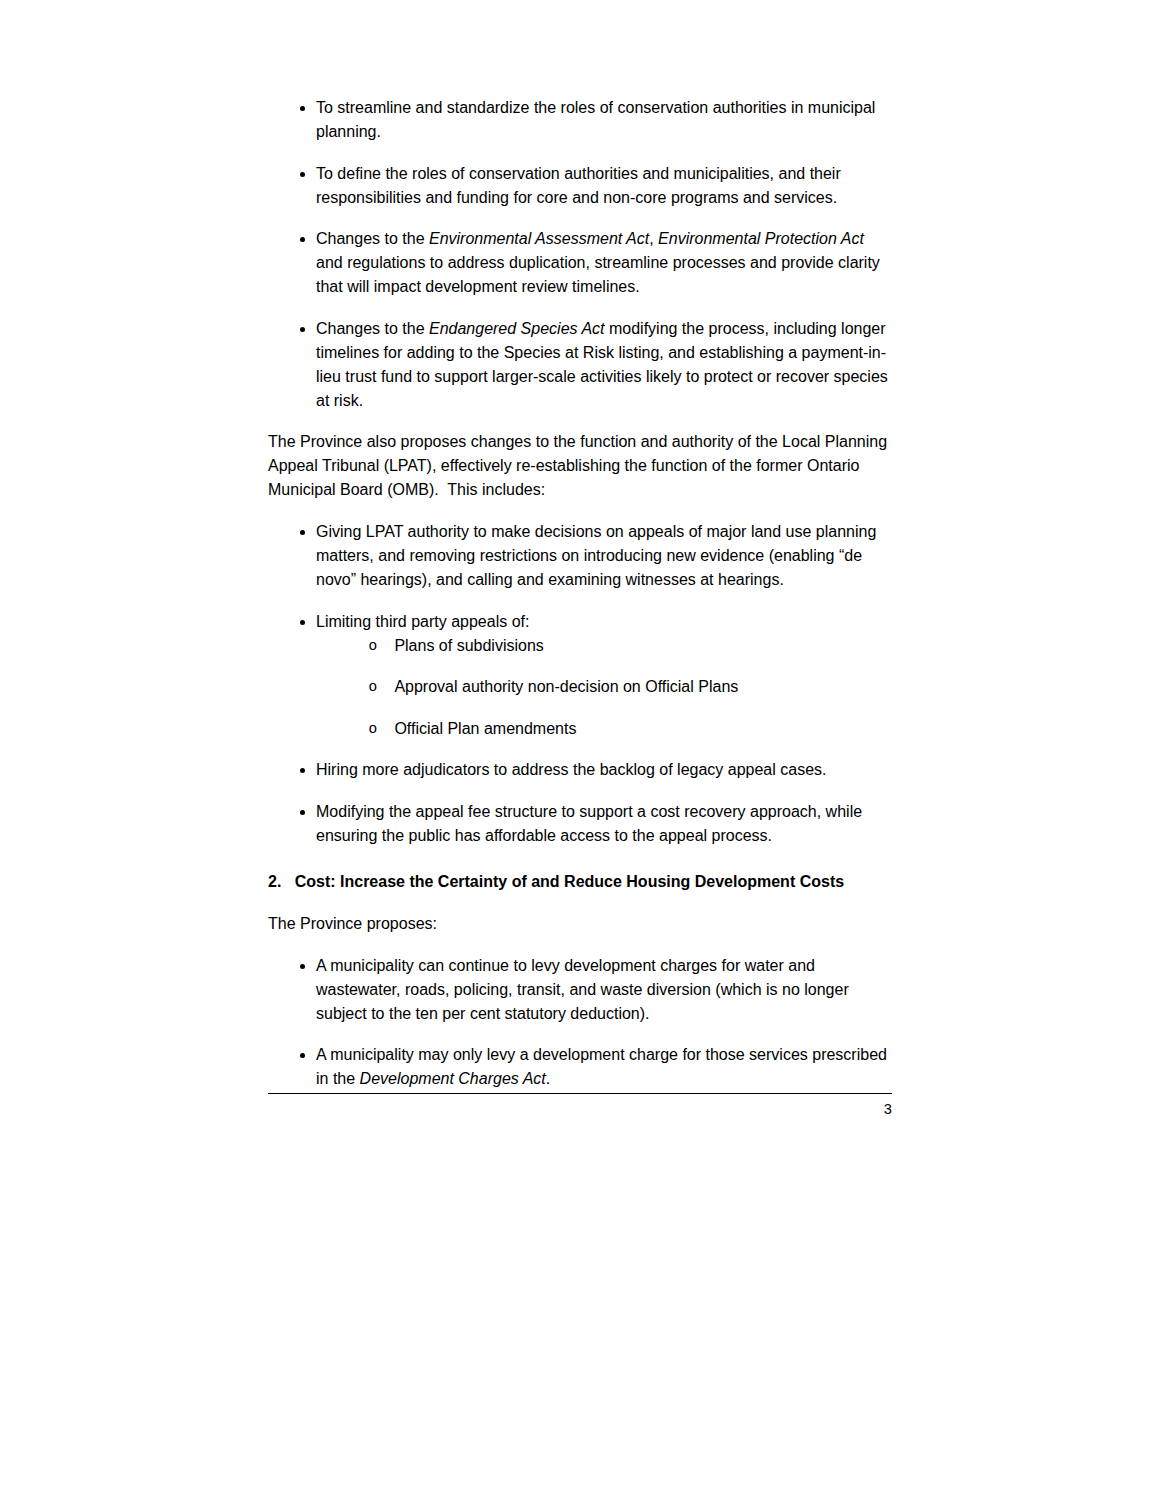To streamline and standardize the roles of conservation authorities in municipal planning.
To define the roles of conservation authorities and municipalities, and their responsibilities and funding for core and non-core programs and services.
Changes to the Environmental Assessment Act, Environmental Protection Act and regulations to address duplication, streamline processes and provide clarity that will impact development review timelines.
Changes to the Endangered Species Act modifying the process, including longer timelines for adding to the Species at Risk listing, and establishing a payment-in-lieu trust fund to support larger-scale activities likely to protect or recover species at risk.
The Province also proposes changes to the function and authority of the Local Planning Appeal Tribunal (LPAT), effectively re-establishing the function of the former Ontario Municipal Board (OMB). This includes:
Giving LPAT authority to make decisions on appeals of major land use planning matters, and removing restrictions on introducing new evidence (enabling “de novo” hearings), and calling and examining witnesses at hearings.
Limiting third party appeals of:
Plans of subdivisions
Approval authority non-decision on Official Plans
Official Plan amendments
Hiring more adjudicators to address the backlog of legacy appeal cases.
Modifying the appeal fee structure to support a cost recovery approach, while ensuring the public has affordable access to the appeal process.
2. Cost: Increase the Certainty of and Reduce Housing Development Costs
The Province proposes:
A municipality can continue to levy development charges for water and wastewater, roads, policing, transit, and waste diversion (which is no longer subject to the ten per cent statutory deduction).
A municipality may only levy a development charge for those services prescribed in the Development Charges Act.
3